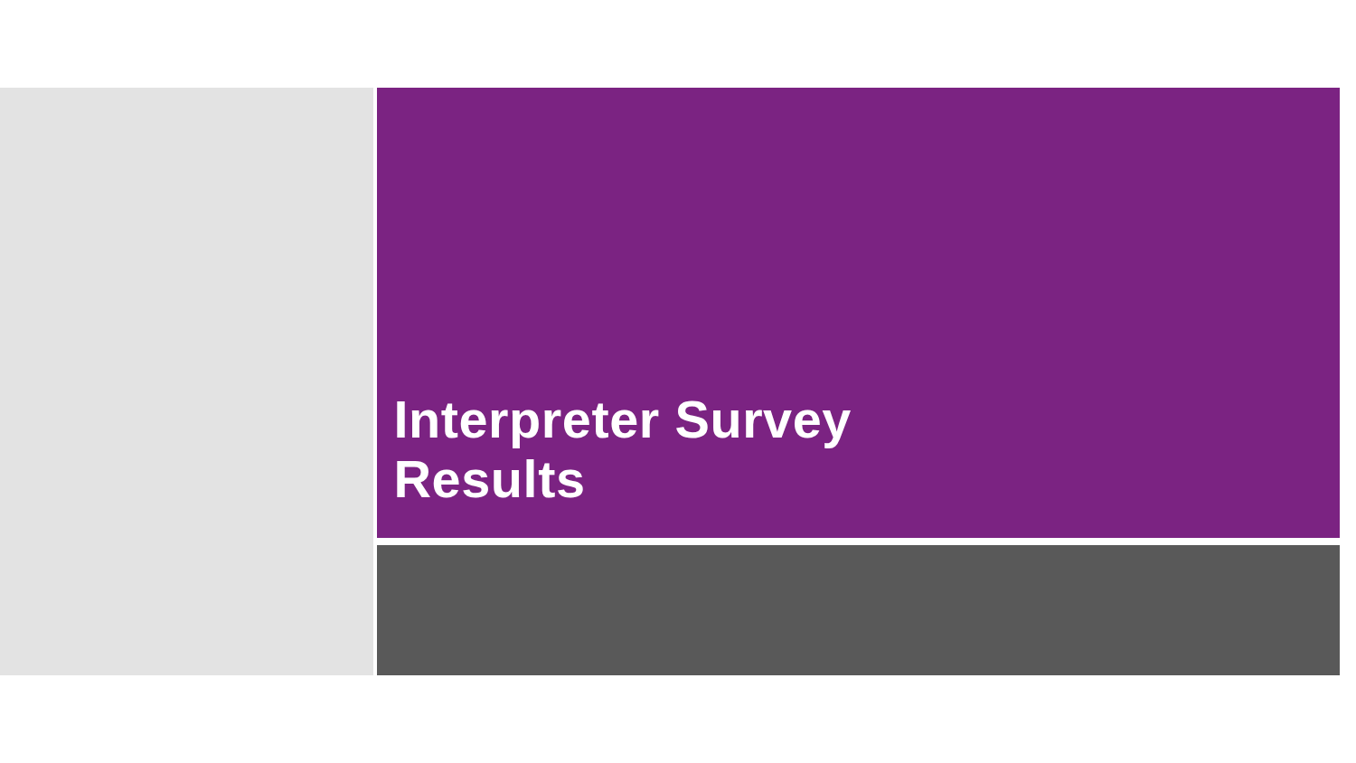Interpreter Survey
Results